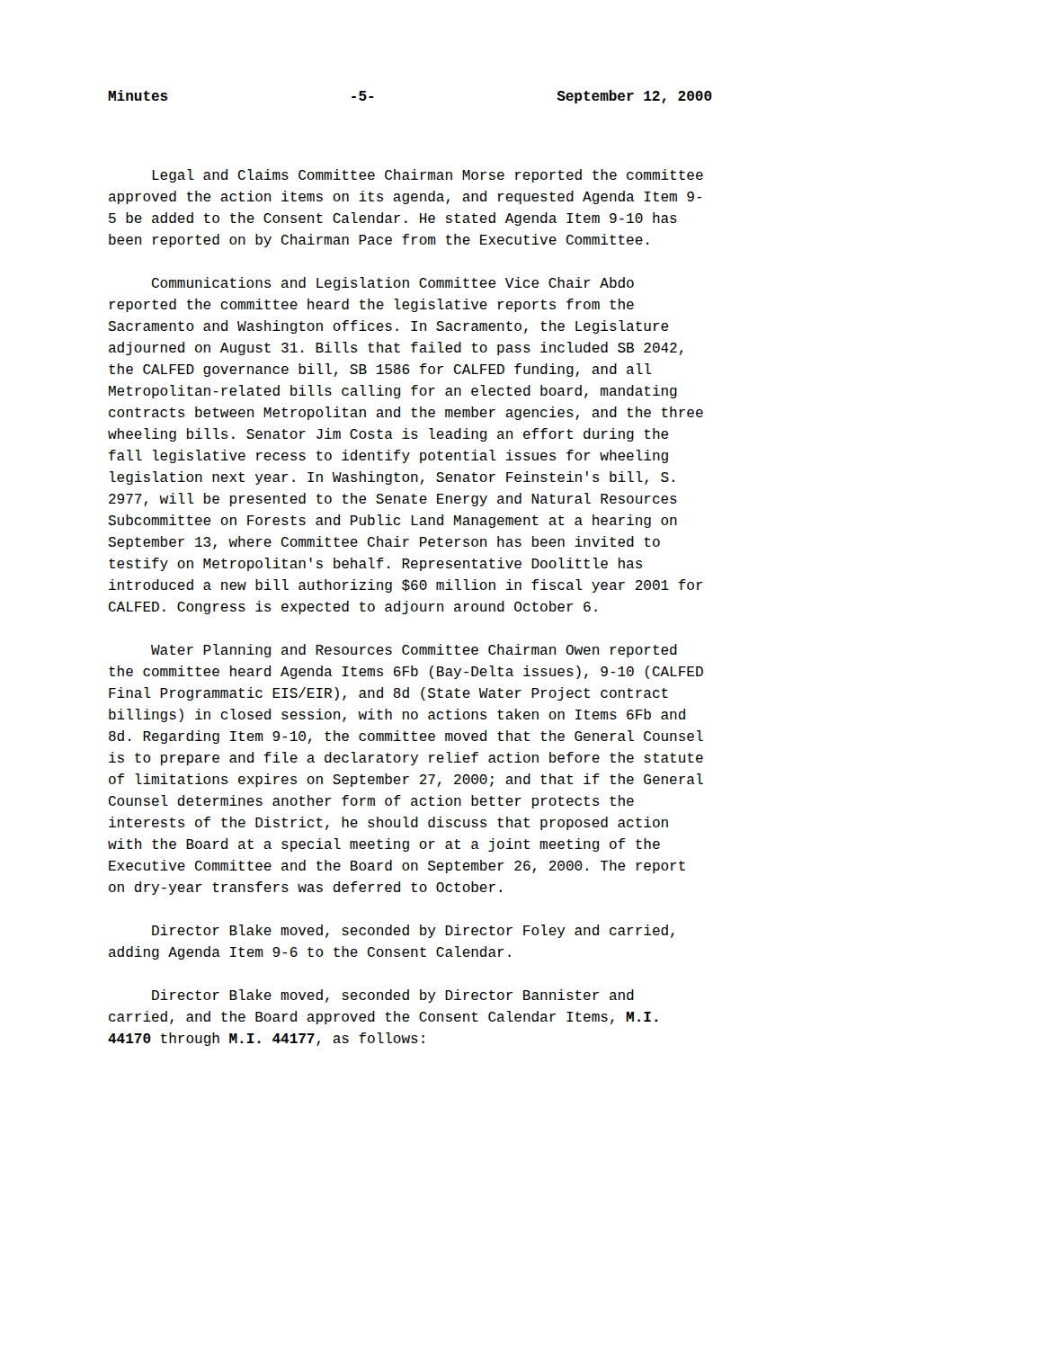Minutes -5- September 12, 2000
Legal and Claims Committee Chairman Morse reported the committee approved the action items on its agenda, and requested Agenda Item 9-5 be added to the Consent Calendar. He stated Agenda Item 9-10 has been reported on by Chairman Pace from the Executive Committee.
Communications and Legislation Committee Vice Chair Abdo reported the committee heard the legislative reports from the Sacramento and Washington offices. In Sacramento, the Legislature adjourned on August 31. Bills that failed to pass included SB 2042, the CALFED governance bill, SB 1586 for CALFED funding, and all Metropolitan-related bills calling for an elected board, mandating contracts between Metropolitan and the member agencies, and the three wheeling bills. Senator Jim Costa is leading an effort during the fall legislative recess to identify potential issues for wheeling legislation next year. In Washington, Senator Feinstein's bill, S. 2977, will be presented to the Senate Energy and Natural Resources Subcommittee on Forests and Public Land Management at a hearing on September 13, where Committee Chair Peterson has been invited to testify on Metropolitan's behalf. Representative Doolittle has introduced a new bill authorizing $60 million in fiscal year 2001 for CALFED. Congress is expected to adjourn around October 6.
Water Planning and Resources Committee Chairman Owen reported the committee heard Agenda Items 6Fb (Bay-Delta issues), 9-10 (CALFED Final Programmatic EIS/EIR), and 8d (State Water Project contract billings) in closed session, with no actions taken on Items 6Fb and 8d. Regarding Item 9-10, the committee moved that the General Counsel is to prepare and file a declaratory relief action before the statute of limitations expires on September 27, 2000; and that if the General Counsel determines another form of action better protects the interests of the District, he should discuss that proposed action with the Board at a special meeting or at a joint meeting of the Executive Committee and the Board on September 26, 2000. The report on dry-year transfers was deferred to October.
Director Blake moved, seconded by Director Foley and carried, adding Agenda Item 9-6 to the Consent Calendar.
Director Blake moved, seconded by Director Bannister and carried, and the Board approved the Consent Calendar Items, M.I. 44170 through M.I. 44177, as follows: